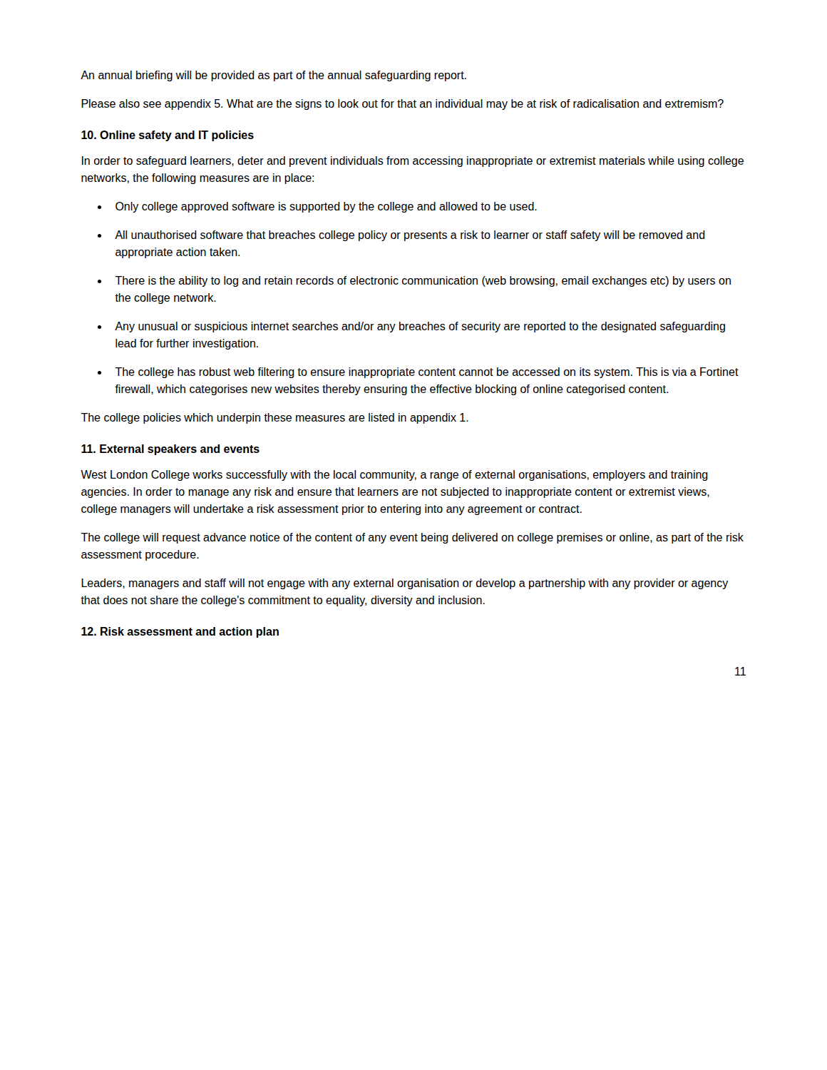An annual briefing will be provided as part of the annual safeguarding report.
Please also see appendix 5. What are the signs to look out for that an individual may be at risk of radicalisation and extremism?
10. Online safety and IT policies
In order to safeguard learners, deter and prevent individuals from accessing inappropriate or extremist materials while using college networks, the following measures are in place:
Only college approved software is supported by the college and allowed to be used.
All unauthorised software that breaches college policy or presents a risk to learner or staff safety will be removed and appropriate action taken.
There is the ability to log and retain records of electronic communication (web browsing, email exchanges etc) by users on the college network.
Any unusual or suspicious internet searches and/or any breaches of security are reported to the designated safeguarding lead for further investigation.
The college has robust web filtering to ensure inappropriate content cannot be accessed on its system. This is via a Fortinet firewall, which categorises new websites thereby ensuring the effective blocking of online categorised content.
The college policies which underpin these measures are listed in appendix 1.
11. External speakers and events
West London College works successfully with the local community, a range of external organisations, employers and training agencies. In order to manage any risk and ensure that learners are not subjected to inappropriate content or extremist views, college managers will undertake a risk assessment prior to entering into any agreement or contract.
The college will request advance notice of the content of any event being delivered on college premises or online, as part of the risk assessment procedure.
Leaders, managers and staff will not engage with any external organisation or develop a partnership with any provider or agency that does not share the college's commitment to equality, diversity and inclusion.
12. Risk assessment and action plan
11